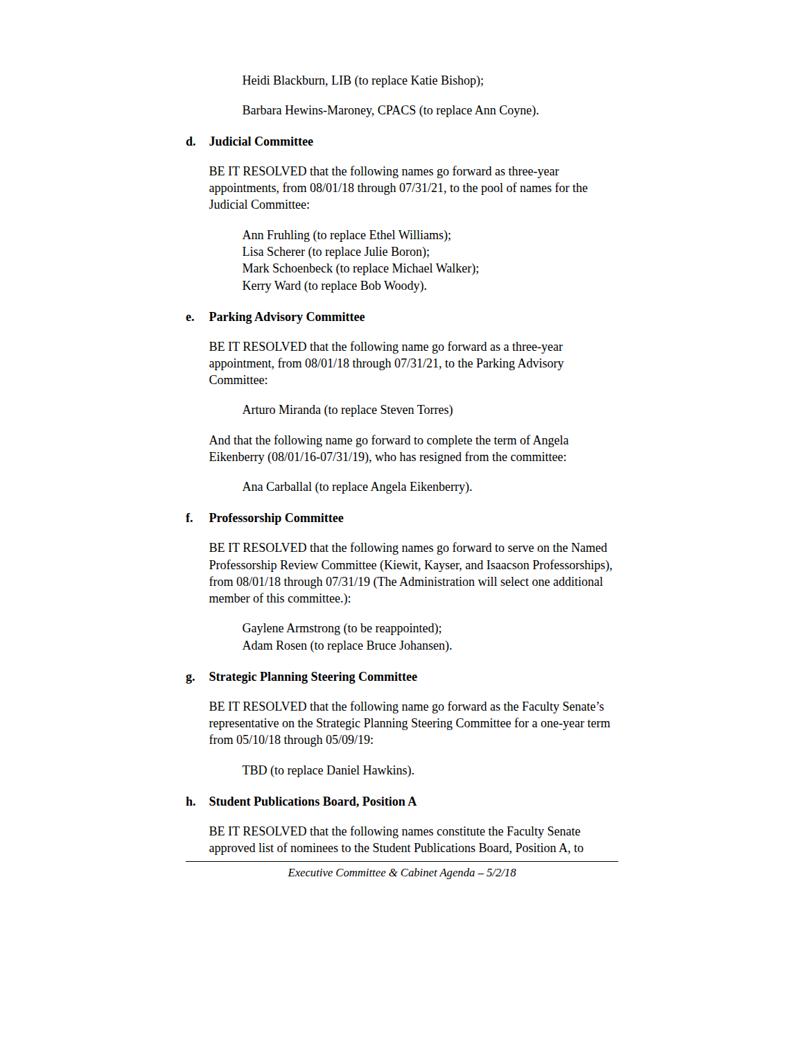Heidi Blackburn, LIB (to replace Katie Bishop);
Barbara Hewins-Maroney, CPACS (to replace Ann Coyne).
d.
Judicial Committee
BE IT RESOLVED that the following names go forward as three-year appointments, from 08/01/18 through 07/31/21, to the pool of names for the Judicial Committee:
Ann Fruhling (to replace Ethel Williams);
Lisa Scherer (to replace Julie Boron);
Mark Schoenbeck (to replace Michael Walker);
Kerry Ward (to replace Bob Woody).
e.
Parking Advisory Committee
BE IT RESOLVED that the following name go forward as a three-year appointment, from 08/01/18 through 07/31/21, to the Parking Advisory Committee:
Arturo Miranda (to replace Steven Torres)
And that the following name go forward to complete the term of Angela Eikenberry (08/01/16-07/31/19), who has resigned from the committee:
Ana Carballal (to replace Angela Eikenberry).
f.
Professorship Committee
BE IT RESOLVED that the following names go forward to serve on the Named Professorship Review Committee (Kiewit, Kayser, and Isaacson Professorships), from 08/01/18 through 07/31/19 (The Administration will select one additional member of this committee.):
Gaylene Armstrong (to be reappointed);
Adam Rosen (to replace Bruce Johansen).
g.
Strategic Planning Steering Committee
BE IT RESOLVED that the following name go forward as the Faculty Senate’s representative on the Strategic Planning Steering Committee for a one-year term from 05/10/18 through 05/09/19:
TBD (to replace Daniel Hawkins).
h.
Student Publications Board, Position A
BE IT RESOLVED that the following names constitute the Faculty Senate approved list of nominees to the Student Publications Board, Position A, to
Executive Committee & Cabinet Agenda – 5/2/18